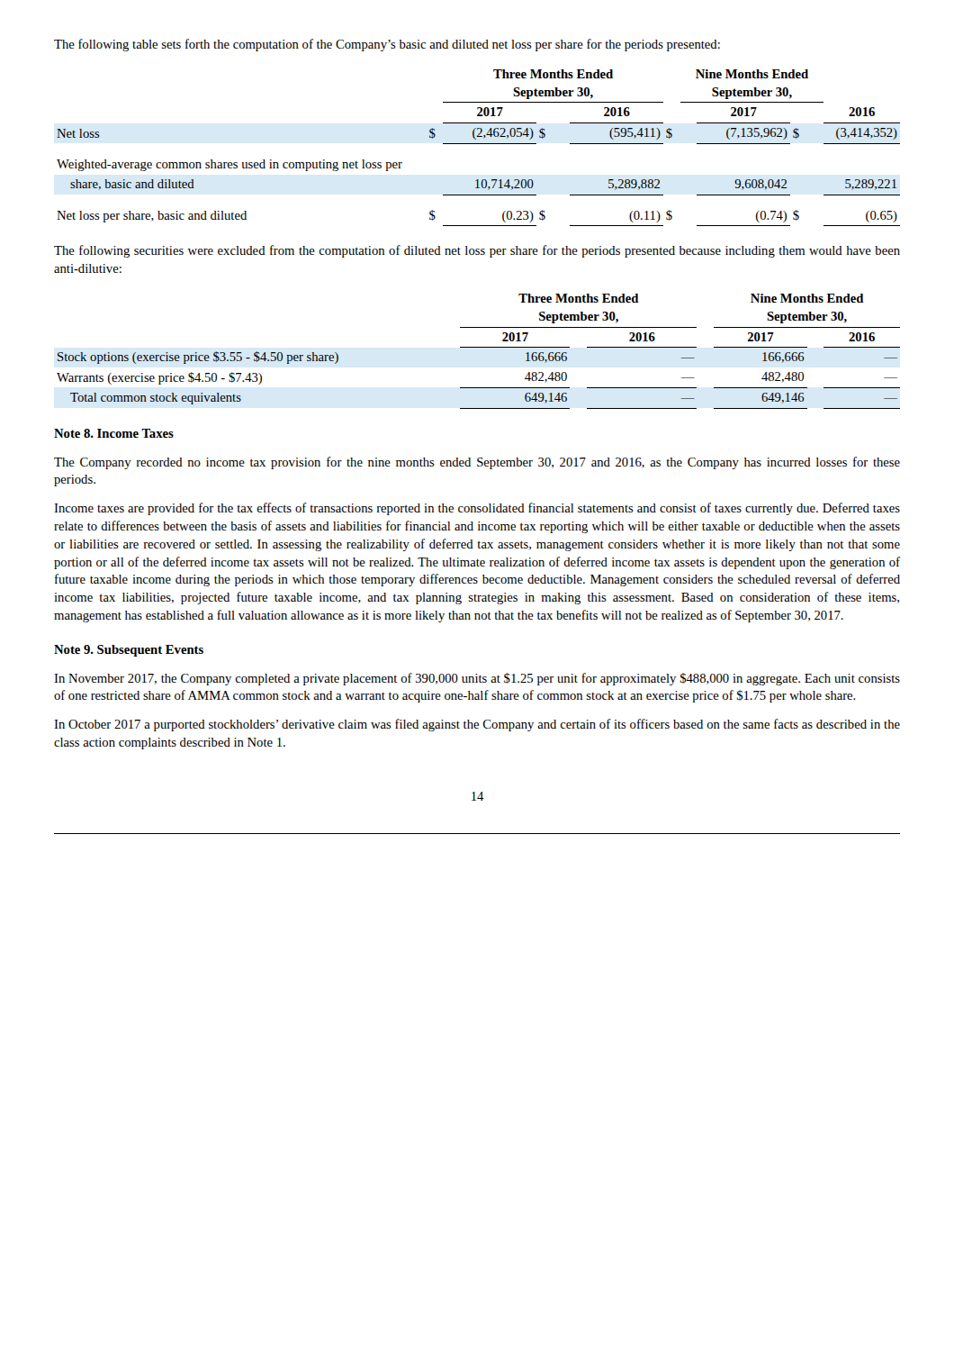The following table sets forth the computation of the Company’s basic and diluted net loss per share for the periods presented:
| | | Three Months Ended September 30, | | Nine Months Ended September 30, | |
| | | 2017 | | | 2016 | | | 2017 | | | 2016 |
| Net loss | $ | (2,462,054) | $ | | (595,411) | $ | | (7,135,962) | $ | | (3,414,352) |
| Weighted-average common shares used in computing net loss per | | | | | | | | | | | |
| share, basic and diluted | | 10,714,200 | | | 5,289,882 | | | 9,608,042 | | | 5,289,221 |
| Net loss per share, basic and diluted | $ | (0.23) | $ | | (0.11) | $ | | (0.74) | $ | | (0.65) |
The following securities were excluded from the computation of diluted net loss per share for the periods presented because including them would have been anti-dilutive:
| | Three Months Ended September 30, | | Nine Months Ended September 30, |
| | 2017 | | 2016 | | 2017 | | 2016 |
| Stock options (exercise price $3.55 - $4.50 per share) | 166,666 | | — | | 166,666 | | — |
| Warrants (exercise price $4.50 - $7.43) | 482,480 | | — | | 482,480 | | — |
| Total common stock equivalents | 649,146 | | — | | 649,146 | | — |
Note 8. Income Taxes
The Company recorded no income tax provision for the nine months ended September 30, 2017 and 2016, as the Company has incurred losses for these periods.
Income taxes are provided for the tax effects of transactions reported in the consolidated financial statements and consist of taxes currently due. Deferred taxes relate to differences between the basis of assets and liabilities for financial and income tax reporting which will be either taxable or deductible when the assets or liabilities are recovered or settled. In assessing the realizability of deferred tax assets, management considers whether it is more likely than not that some portion or all of the deferred income tax assets will not be realized. The ultimate realization of deferred income tax assets is dependent upon the generation of future taxable income during the periods in which those temporary differences become deductible. Management considers the scheduled reversal of deferred income tax liabilities, projected future taxable income, and tax planning strategies in making this assessment. Based on consideration of these items, management has established a full valuation allowance as it is more likely than not that the tax benefits will not be realized as of September 30, 2017.
Note 9. Subsequent Events
In November 2017, the Company completed a private placement of 390,000 units at $1.25 per unit for approximately $488,000 in aggregate. Each unit consists of one restricted share of AMMA common stock and a warrant to acquire one-half share of common stock at an exercise price of $1.75 per whole share.
In October 2017 a purported stockholders’ derivative claim was filed against the Company and certain of its officers based on the same facts as described in the class action complaints described in Note 1.
14